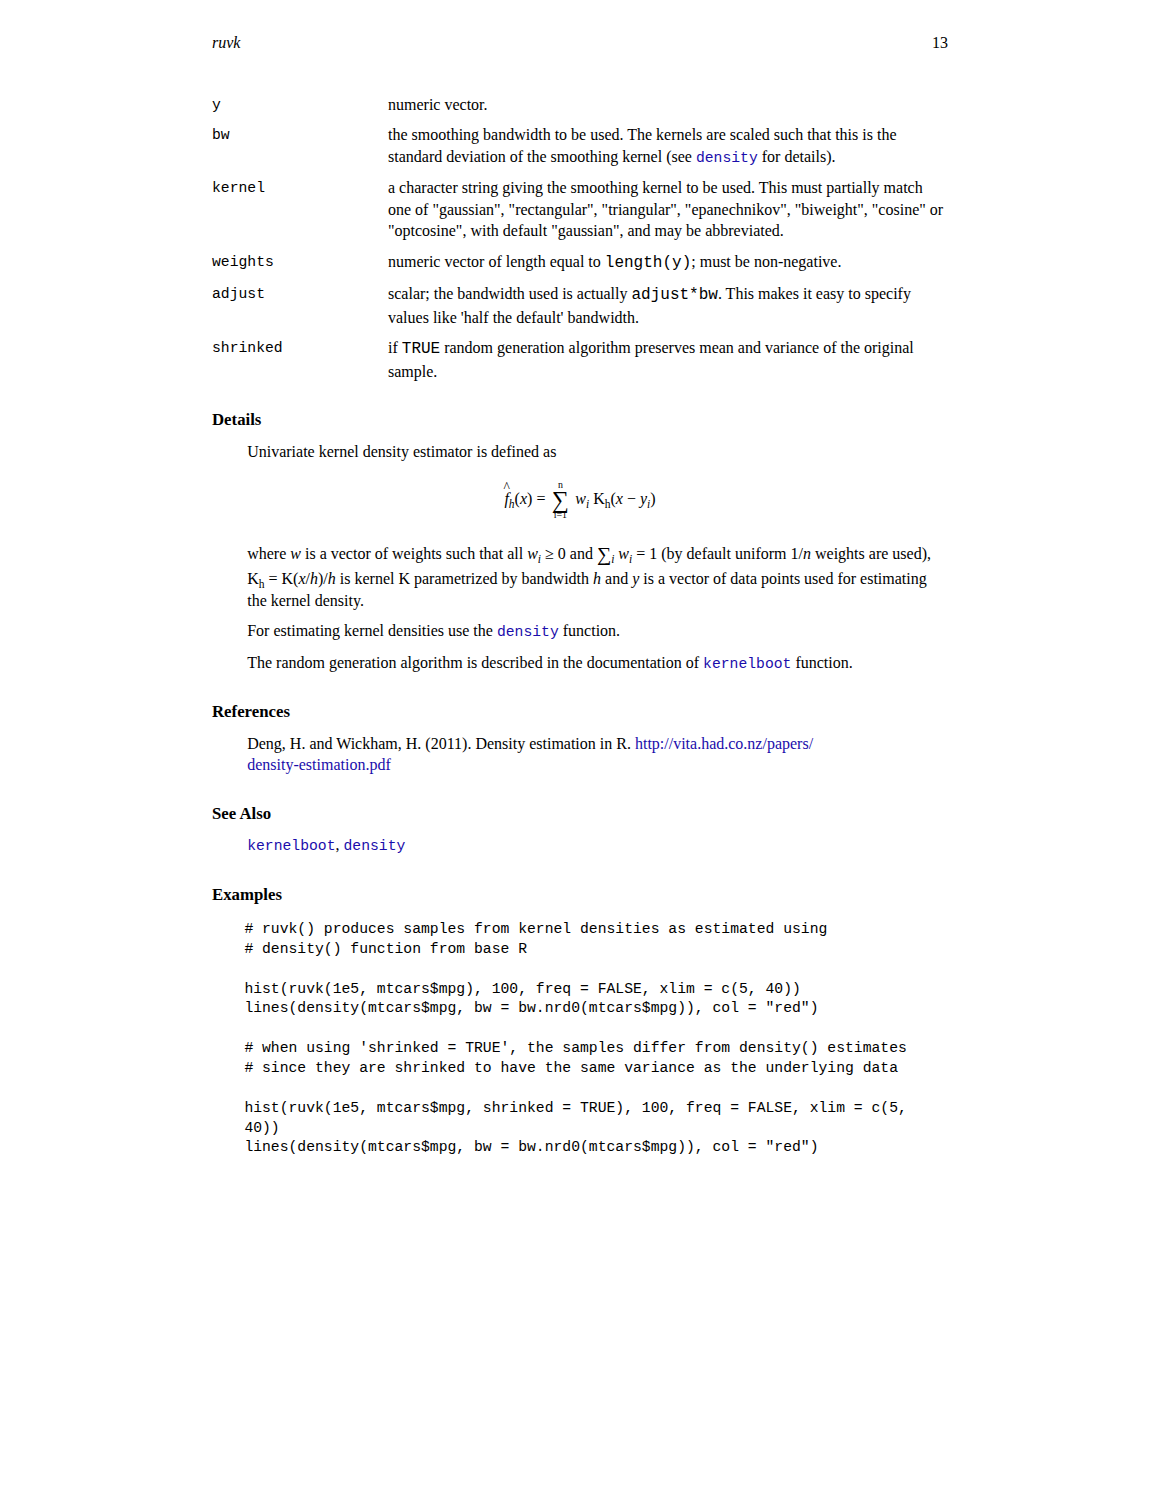ruvk 13
y
numeric vector.
bw
the smoothing bandwidth to be used. The kernels are scaled such that this is the standard deviation of the smoothing kernel (see density for details).
kernel
a character string giving the smoothing kernel to be used. This must partially match one of "gaussian", "rectangular", "triangular", "epanechnikov", "biweight", "cosine" or "optcosine", with default "gaussian", and may be abbreviated.
weights
numeric vector of length equal to length(y); must be non-negative.
adjust
scalar; the bandwidth used is actually adjust*bw. This makes it easy to specify values like 'half the default' bandwidth.
shrinked
if TRUE random generation algorithm preserves mean and variance of the original sample.
Details
Univariate kernel density estimator is defined as
fh(x) = n ∑ i=1 wi Kh(x − yi)
where w is a vector of weights such that all wi ≥ 0 and ∑i wi = 1 (by default uniform 1/n weights are used), Kh = K(x/h)/h is kernel K parametrized by bandwidth h and y is a vector of data points used for estimating the kernel density.
For estimating kernel densities use the density function.
The random generation algorithm is described in the documentation of kernelboot function.
References
Deng, H. and Wickham, H. (2011). Density estimation in R. http://vita.had.co.nz/papers/
density-estimation.pdf
See Also
kernelboot, density
Examples
# ruvk() produces samples from kernel densities as estimated using
# density() function from base R

hist(ruvk(1e5, mtcars$mpg), 100, freq = FALSE, xlim = c(5, 40))
lines(density(mtcars$mpg, bw = bw.nrd0(mtcars$mpg)), col = "red")

# when using 'shrinked = TRUE', the samples differ from density() estimates
# since they are shrinked to have the same variance as the underlying data

hist(ruvk(1e5, mtcars$mpg, shrinked = TRUE), 100, freq = FALSE, xlim = c(5, 40))
lines(density(mtcars$mpg, bw = bw.nrd0(mtcars$mpg)), col = "red")